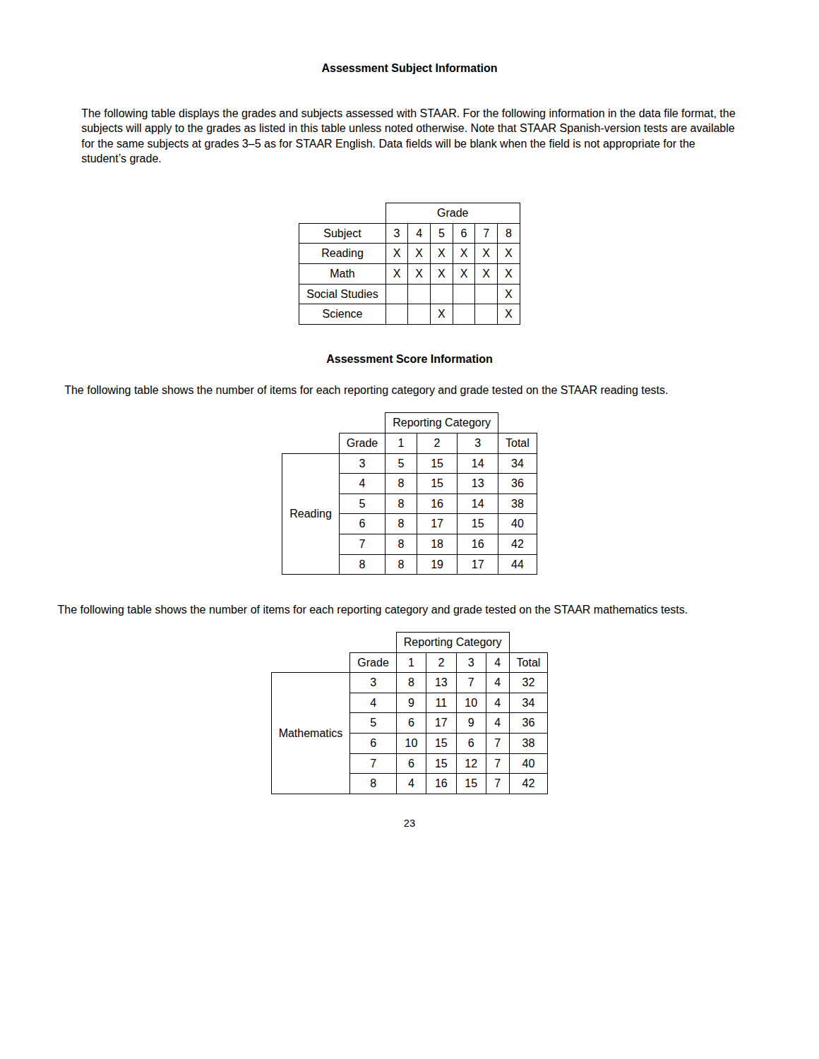Assessment Subject Information
The following table displays the grades and subjects assessed with STAAR. For the following information in the data file format, the subjects will apply to the grades as listed in this table unless noted otherwise. Note that STAAR Spanish-version tests are available for the same subjects at grades 3–5 as for STAAR English. Data fields will be blank when the field is not appropriate for the student’s grade.
| | Grade |
| Subject | 3 | 4 | 5 | 6 | 7 | 8 |
| Reading | X | X | X | X | X | X |
| Math | X | X | X | X | X | X |
| Social Studies | | | | | | X |
| Science | | | X | | | X |
Assessment Score Information
The following table shows the number of items for each reporting category and grade tested on the STAAR reading tests.
| | | Reporting Category | |
| | Grade | 1 | 2 | 3 | Total |
| Reading | 3 | 5 | 15 | 14 | 34 |
| 4 | 8 | 15 | 13 | 36 |
| 5 | 8 | 16 | 14 | 38 |
| 6 | 8 | 17 | 15 | 40 |
| 7 | 8 | 18 | 16 | 42 |
| 8 | 8 | 19 | 17 | 44 |
The following table shows the number of items for each reporting category and grade tested on the STAAR mathematics tests.
| | | Reporting Category | |
| | Grade | 1 | 2 | 3 | 4 | Total |
| Mathematics | 3 | 8 | 13 | 7 | 4 | 32 |
| 4 | 9 | 11 | 10 | 4 | 34 |
| 5 | 6 | 17 | 9 | 4 | 36 |
| 6 | 10 | 15 | 6 | 7 | 38 |
| 7 | 6 | 15 | 12 | 7 | 40 |
| 8 | 4 | 16 | 15 | 7 | 42 |
23